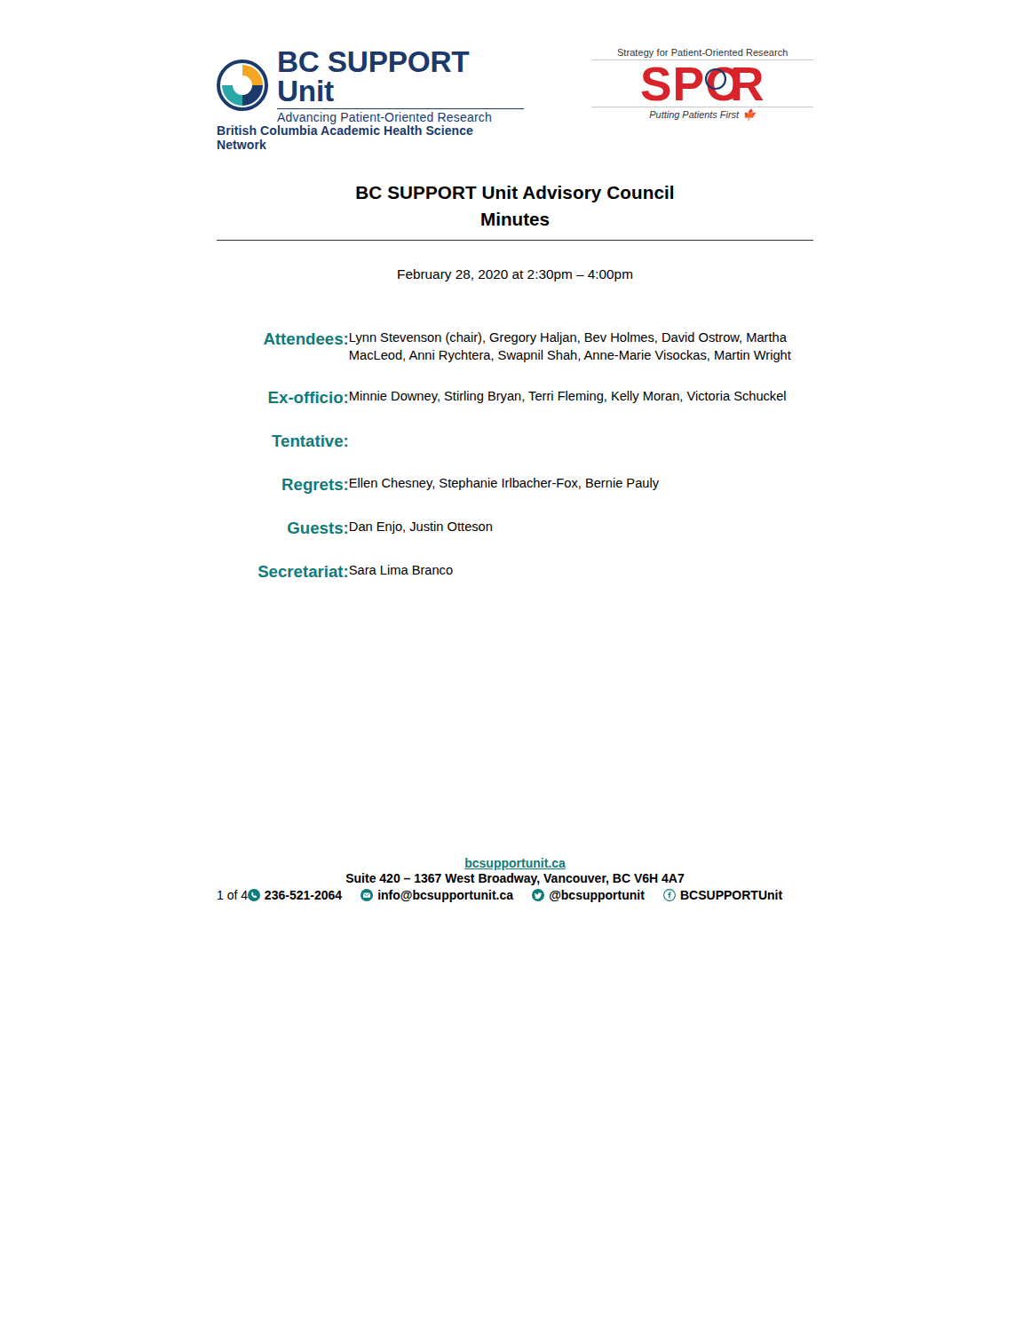BC SUPPORT Unit
Advancing Patient-Oriented Research
British Columbia Academic Health Science Network
Strategy for Patient-Oriented Research
SPOR
Putting Patients First🍁
BC SUPPORT Unit Advisory Council
Minutes
February 28, 2020 at 2:30pm – 4:00pm
| Attendees: | Lynn Stevenson (chair), Gregory Haljan, Bev Holmes, David Ostrow, Martha MacLeod, Anni Rychtera, Swapnil Shah, Anne-Marie Visockas, Martin Wright |
| Ex-officio: | Minnie Downey, Stirling Bryan, Terri Fleming, Kelly Moran, Victoria Schuckel |
| Tentative: | |
| Regrets: | Ellen Chesney, Stephanie Irlbacher-Fox, Bernie Pauly |
| Guests: | Dan Enjo, Justin Otteson |
| Secretariat: | Sara Lima Branco |
bcsupportunit.ca
Suite 420 – 1367 West Broadway, Vancouver, BC V6H 4A7
1 of 4 236-521-2064 info@bcsupportunit.ca @bcsupportunit BCSUPPORTUnit